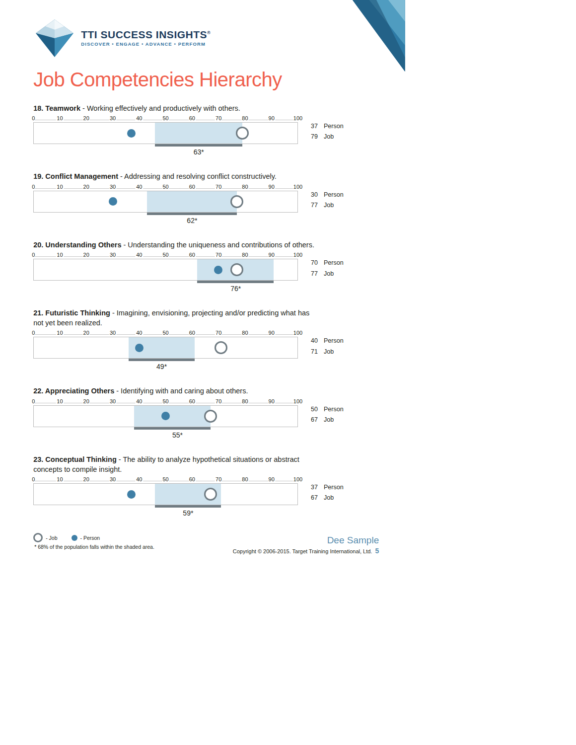TTI SUCCESS INSIGHTS®
DISCOVER • ENGAGE • ADVANCE • PERFORM
Job Competencies Hierarchy
18. Teamwork - Working effectively and productively with others.
0 10 20 30 40 50 60 70 80 90 100
63*
37 Person
79 Job
19. Conflict Management - Addressing and resolving conflict constructively.
0 10 20 30 40 50 60 70 80 90 100
62*
30 Person
77 Job
20. Understanding Others - Understanding the uniqueness and contributions of others.
0 10 20 30 40 50 60 70 80 90 100
76*
70 Person
77 Job
21. Futuristic Thinking - Imagining, envisioning, projecting and/or predicting what has not yet been realized.
0 10 20 30 40 50 60 70 80 90 100
49*
40 Person
71 Job
22. Appreciating Others - Identifying with and caring about others.
0 10 20 30 40 50 60 70 80 90 100
55*
50 Person
67 Job
23. Conceptual Thinking - The ability to analyze hypothetical situations or abstract concepts to compile insight.
0 10 20 30 40 50 60 70 80 90 100
59*
37 Person
67 Job
- Job - Person
* 68% of the population falls within the shaded area.
Dee Sample
Copyright © 2006-2015. Target Training International, Ltd.5